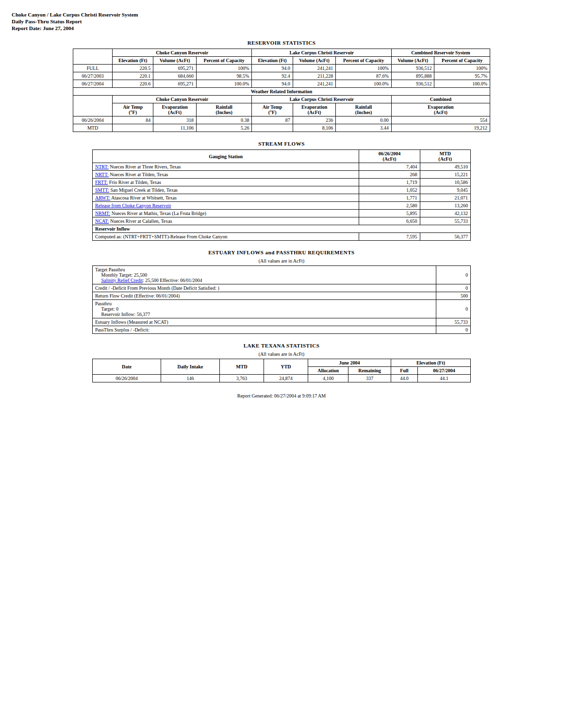Choke Canyon / Lake Corpus Christi Reservoir System
Daily Pass-Thru Status Report
Report Date: June 27, 2004
RESERVOIR STATISTICS
| | Choke Canyon Reservoir | Lake Corpus Christi Reservoir | Combined Reservoir System |
| --- | --- | --- | --- |
| Elevation (Ft) | Volume (AcFt) | Percent of Capacity | Elevation (Ft) | Volume (AcFt) | Percent of Capacity | Volume (AcFt) | Percent of Capacity |
| FULL | 220.5 | 695,271 | 100% | 94.0 | 241,241 | 100% | 936,512 | 100% |
| 06/27/2003 | 220.1 | 684,660 | 98.5% | 92.4 | 211,228 | 87.6% | 895,888 | 95.7% |
| 06/27/2004 | 220.6 | 695,271 | 100.0% | 94.0 | 241,241 | 100.0% | 936,512 | 100.0% |
| Weather Related Information |
| | Choke Canyon Reservoir | Lake Corpus Christi Reservoir | Combined |
| Air Temp (°F) | Evaporation (AcFt) | Rainfall (Inches) | Air Temp (°F) | Evaporation (AcFt) | Rainfall (Inches) | Evaporation (AcFt) |
| 06/26/2004 | 84 | 318 | 0.38 | 87 | 236 | 0.00 | 554 |
| MTD | | 11,106 | 5.26 | | 8,106 | 3.44 | 19,212 |
STREAM FLOWS
| Gauging Station | 06/26/2004 (AcFt) | MTD (AcFt) |
| --- | --- | --- |
| NTRT: Nueces River at Three Rivers, Texas | 7,404 | 49,510 |
| NRTT: Nueces River at Tilden, Texas | 268 | 15,221 |
| FRTT: Frio River at Tilden, Texas | 1,719 | 10,586 |
| SMTT: San Miguel Creek at Tilden, Texas | 1,052 | 9,045 |
| ARWT: Atascosa River at Whitsett, Texas | 1,771 | 21,071 |
| Release from Choke Canyon Reservoir | 2,580 | 13,260 |
| NRMT: Nueces River at Mathis, Texas (La Fruta Bridge) | 5,895 | 42,132 |
| NCAT: Nueces River at Calallen, Texas | 6,650 | 55,733 |
| Reservoir Inflow |
| Computed as: (NTRT+FRTT+SMTT)-Release From Choke Canyon | 7,595 | 56,377 |
ESTUARY INFLOWS and PASSTHRU REQUIREMENTS
(All values are in AcFt)
| Target Passthru Monthly Target: 25,500 Salinity Relief Credit : 25,500 Effective: 06/01/2004 | 0 |
| Credit / -Deficit From Previous Month (Date Deficit Satisfied: ) | 0 |
| Return Flow Credit (Effective: 06/01/2004) | 500 |
| Passthru Target: 0 Reservoir Inflow: 56,377 | 0 |
| Estuary Inflows (Measured at NCAT) | 55,733 |
| PassThru Surplus / -Deficit: | 0 |
LAKE TEXANA STATISTICS
(All values are in AcFt)
| Date | Daily Intake | MTD | YTD | June 2004 | Elevation (Ft) |
| --- | --- | --- | --- | --- | --- |
| Allocation | Remaining | Full | 06/27/2004 |
| 06/26/2004 | 146 | 3,763 | 24,874 | 4,100 | 337 | 44.0 | 44.1 |
Report Generated: 06/27/2004 at 9:09:17 AM